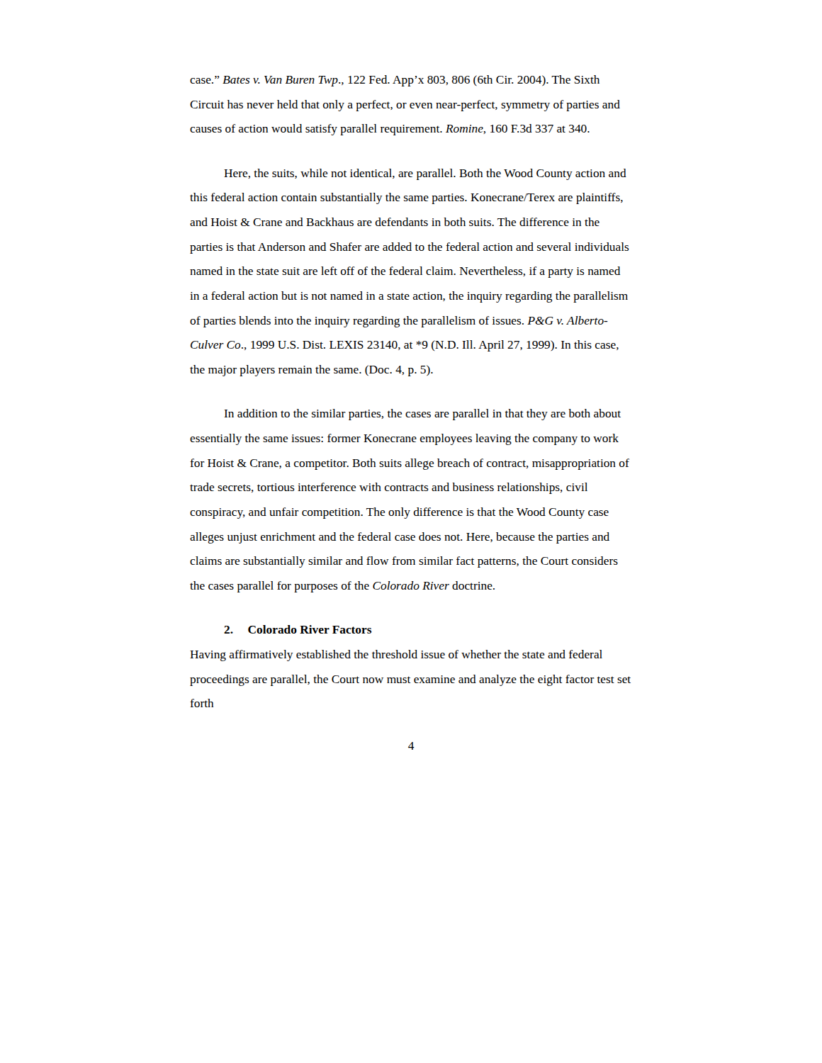case.” Bates v. Van Buren Twp., 122 Fed. App’x 803, 806 (6th Cir. 2004). The Sixth Circuit has never held that only a perfect, or even near-perfect, symmetry of parties and causes of action would satisfy parallel requirement. Romine, 160 F.3d 337 at 340.
Here, the suits, while not identical, are parallel. Both the Wood County action and this federal action contain substantially the same parties. Konecrane/Terex are plaintiffs, and Hoist & Crane and Backhaus are defendants in both suits. The difference in the parties is that Anderson and Shafer are added to the federal action and several individuals named in the state suit are left off of the federal claim. Nevertheless, if a party is named in a federal action but is not named in a state action, the inquiry regarding the parallelism of parties blends into the inquiry regarding the parallelism of issues. P&G v. Alberto-Culver Co., 1999 U.S. Dist. LEXIS 23140, at *9 (N.D. Ill. April 27, 1999). In this case, the major players remain the same. (Doc. 4, p. 5).
In addition to the similar parties, the cases are parallel in that they are both about essentially the same issues: former Konecrane employees leaving the company to work for Hoist & Crane, a competitor. Both suits allege breach of contract, misappropriation of trade secrets, tortious interference with contracts and business relationships, civil conspiracy, and unfair competition. The only difference is that the Wood County case alleges unjust enrichment and the federal case does not. Here, because the parties and claims are substantially similar and flow from similar fact patterns, the Court considers the cases parallel for purposes of the Colorado River doctrine.
2. Colorado River Factors
Having affirmatively established the threshold issue of whether the state and federal proceedings are parallel, the Court now must examine and analyze the eight factor test set forth
4